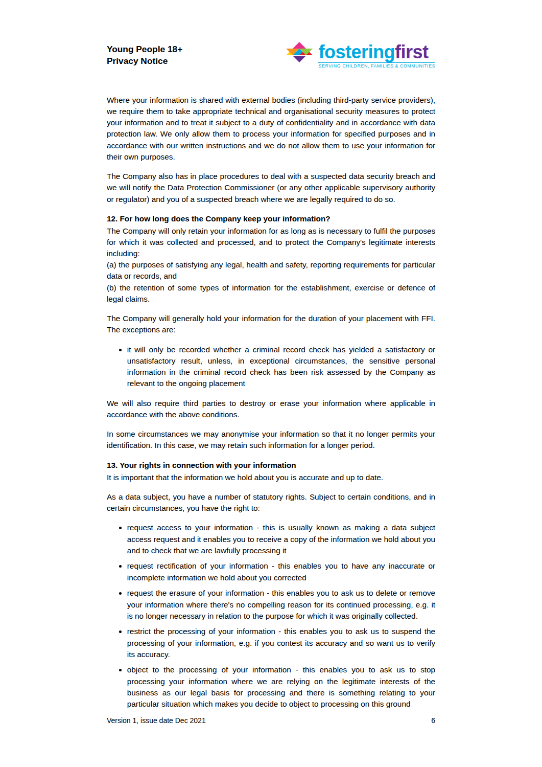Young People 18+
Privacy Notice
fostering first
Serving Children, Families & Communities
Where your information is shared with external bodies (including third-party service providers), we require them to take appropriate technical and organisational security measures to protect your information and to treat it subject to a duty of confidentiality and in accordance with data protection law. We only allow them to process your information for specified purposes and in accordance with our written instructions and we do not allow them to use your information for their own purposes.
The Company also has in place procedures to deal with a suspected data security breach and we will notify the Data Protection Commissioner (or any other applicable supervisory authority or regulator) and you of a suspected breach where we are legally required to do so.
12. For how long does the Company keep your information?
The Company will only retain your information for as long as is necessary to fulfil the purposes for which it was collected and processed, and to protect the Company's legitimate interests including:
(a) the purposes of satisfying any legal, health and safety, reporting requirements for particular data or records, and
(b) the retention of some types of information for the establishment, exercise or defence of legal claims.
The Company will generally hold your information for the duration of your placement with FFI. The exceptions are:
it will only be recorded whether a criminal record check has yielded a satisfactory or unsatisfactory result, unless, in exceptional circumstances, the sensitive personal information in the criminal record check has been risk assessed by the Company as relevant to the ongoing placement
We will also require third parties to destroy or erase your information where applicable in accordance with the above conditions.
In some circumstances we may anonymise your information so that it no longer permits your identification. In this case, we may retain such information for a longer period.
13. Your rights in connection with your information
It is important that the information we hold about you is accurate and up to date.
As a data subject, you have a number of statutory rights. Subject to certain conditions, and in certain circumstances, you have the right to:
request access to your information - this is usually known as making a data subject access request and it enables you to receive a copy of the information we hold about you and to check that we are lawfully processing it
request rectification of your information - this enables you to have any inaccurate or incomplete information we hold about you corrected
request the erasure of your information - this enables you to ask us to delete or remove your information where there's no compelling reason for its continued processing, e.g. it is no longer necessary in relation to the purpose for which it was originally collected.
restrict the processing of your information - this enables you to ask us to suspend the processing of your information, e.g. if you contest its accuracy and so want us to verify its accuracy.
object to the processing of your information - this enables you to ask us to stop processing your information where we are relying on the legitimate interests of the business as our legal basis for processing and there is something relating to your particular situation which makes you decide to object to processing on this ground
Version 1, issue date Dec 2021 6